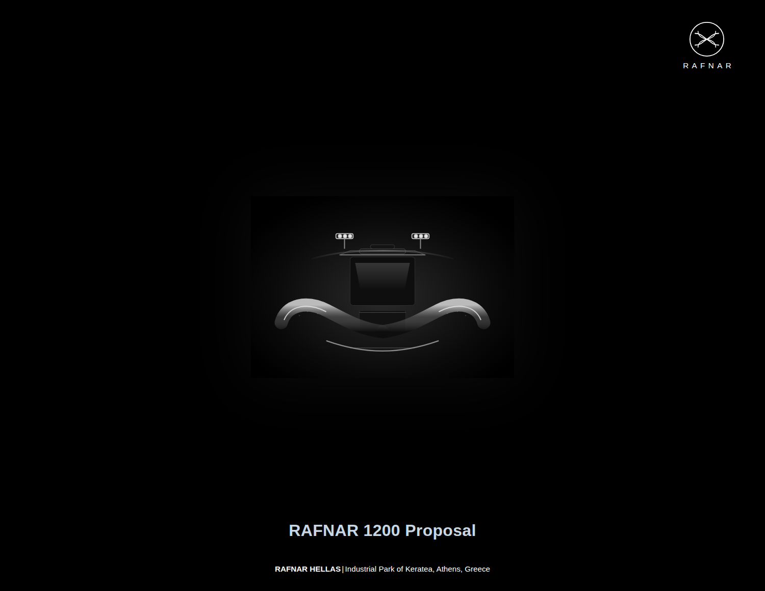RAFNAR
RAFNAR 1200 Proposal
RAFNAR HELLAS|Industrial Park of Keratea, Athens, Greece